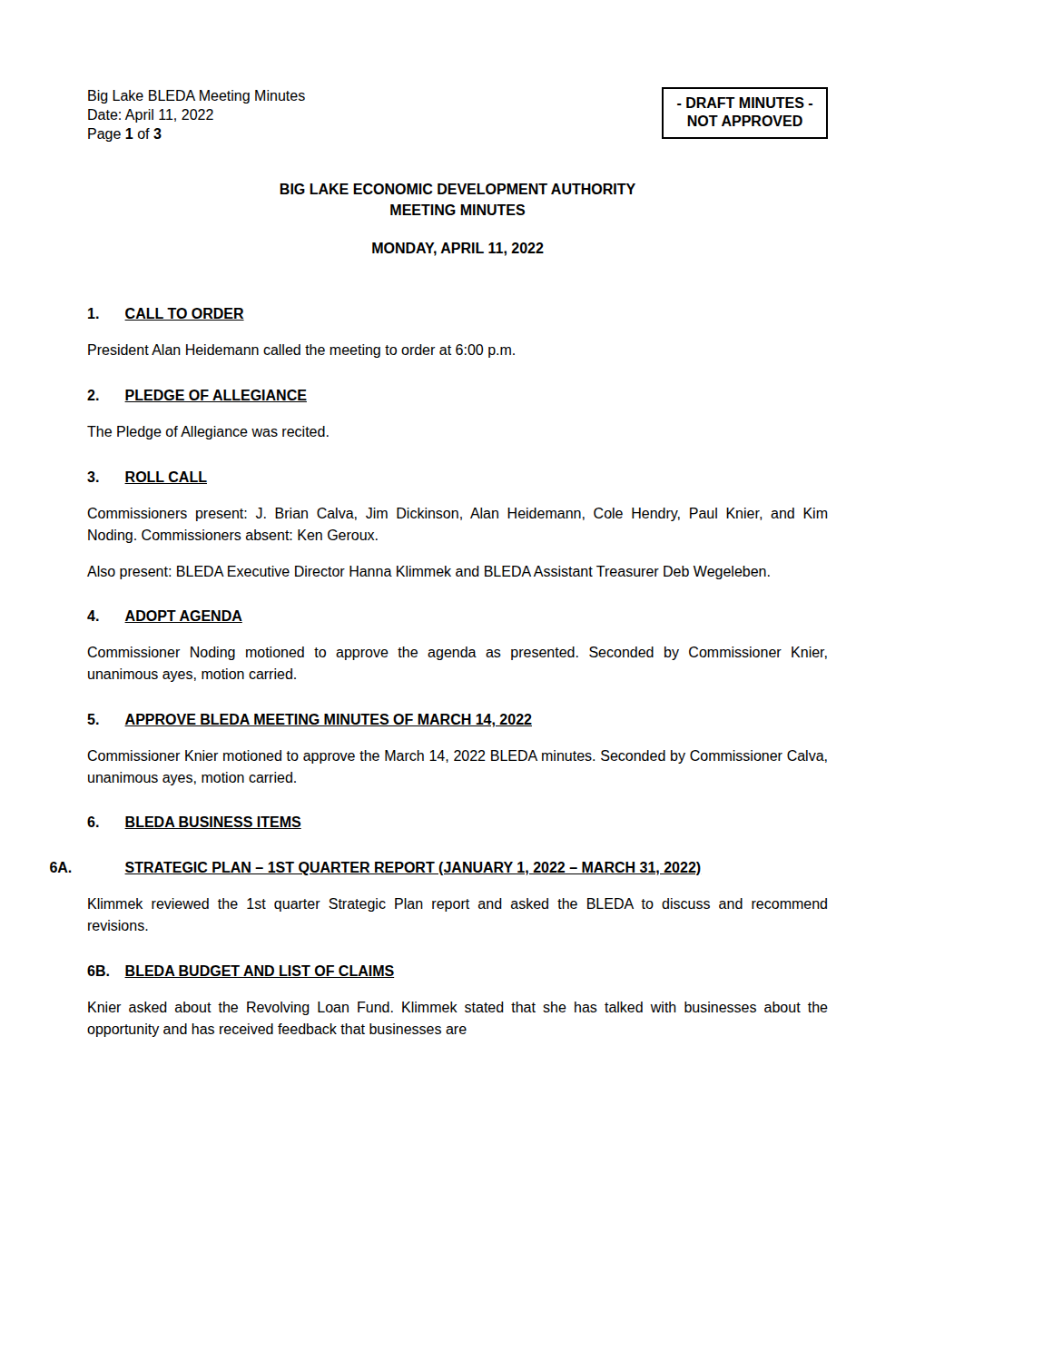Big Lake BLEDA Meeting Minutes
Date: April 11, 2022
Page 1 of 3
- DRAFT MINUTES -
NOT APPROVED
BIG LAKE ECONOMIC DEVELOPMENT AUTHORITY
MEETING MINUTES
MONDAY, APRIL 11, 2022
1. CALL TO ORDER
President Alan Heidemann called the meeting to order at 6:00 p.m.
2. PLEDGE OF ALLEGIANCE
The Pledge of Allegiance was recited.
3. ROLL CALL
Commissioners present: J. Brian Calva, Jim Dickinson, Alan Heidemann, Cole Hendry, Paul Knier, and Kim Noding. Commissioners absent: Ken Geroux.
Also present: BLEDA Executive Director Hanna Klimmek and BLEDA Assistant Treasurer Deb Wegeleben.
4. ADOPT AGENDA
Commissioner Noding motioned to approve the agenda as presented. Seconded by Commissioner Knier, unanimous ayes, motion carried.
5. APPROVE BLEDA MEETING MINUTES OF MARCH 14, 2022
Commissioner Knier motioned to approve the March 14, 2022 BLEDA minutes. Seconded by Commissioner Calva, unanimous ayes, motion carried.
6. BLEDA BUSINESS ITEMS
6A. STRATEGIC PLAN – 1ST QUARTER REPORT (JANUARY 1, 2022 – MARCH 31, 2022)
Klimmek reviewed the 1st quarter Strategic Plan report and asked the BLEDA to discuss and recommend revisions.
6B. BLEDA BUDGET AND LIST OF CLAIMS
Knier asked about the Revolving Loan Fund. Klimmek stated that she has talked with businesses about the opportunity and has received feedback that businesses are